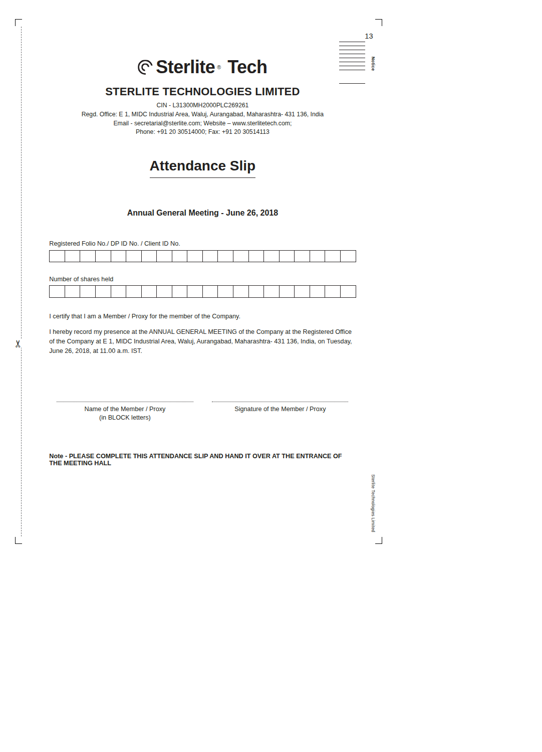✂
13
Notice
Sterlite Technologies Limited
Sterlite® Tech
STERLITE TECHNOLOGIES LIMITED
CIN - L31300MH2000PLC269261
Regd. Office: E 1, MIDC Industrial Area, Waluj, Aurangabad, Maharashtra- 431 136, India
Email - secretarial@sterlite.com; Website – www.sterlitetech.com;
Phone: +91 20 30514000; Fax: +91 20 30514113
Attendance Slip
Annual General Meeting - June 26, 2018
Registered Folio No./ DP ID No. / Client ID No.
Number of shares held
I certify that I am a Member / Proxy for the member of the Company.
I hereby record my presence at the ANNUAL GENERAL MEETING of the Company at the Registered Office of the Company at E 1, MIDC Industrial Area, Waluj, Aurangabad, Maharashtra- 431 136, India, on Tuesday, June 26, 2018, at 11.00 a.m. IST.
Name of the Member / Proxy
(in BLOCK letters)
Signature of the Member / Proxy
Note - PLEASE COMPLETE THIS ATTENDANCE SLIP AND HAND IT OVER AT THE ENTRANCE OF THE MEETING HALL